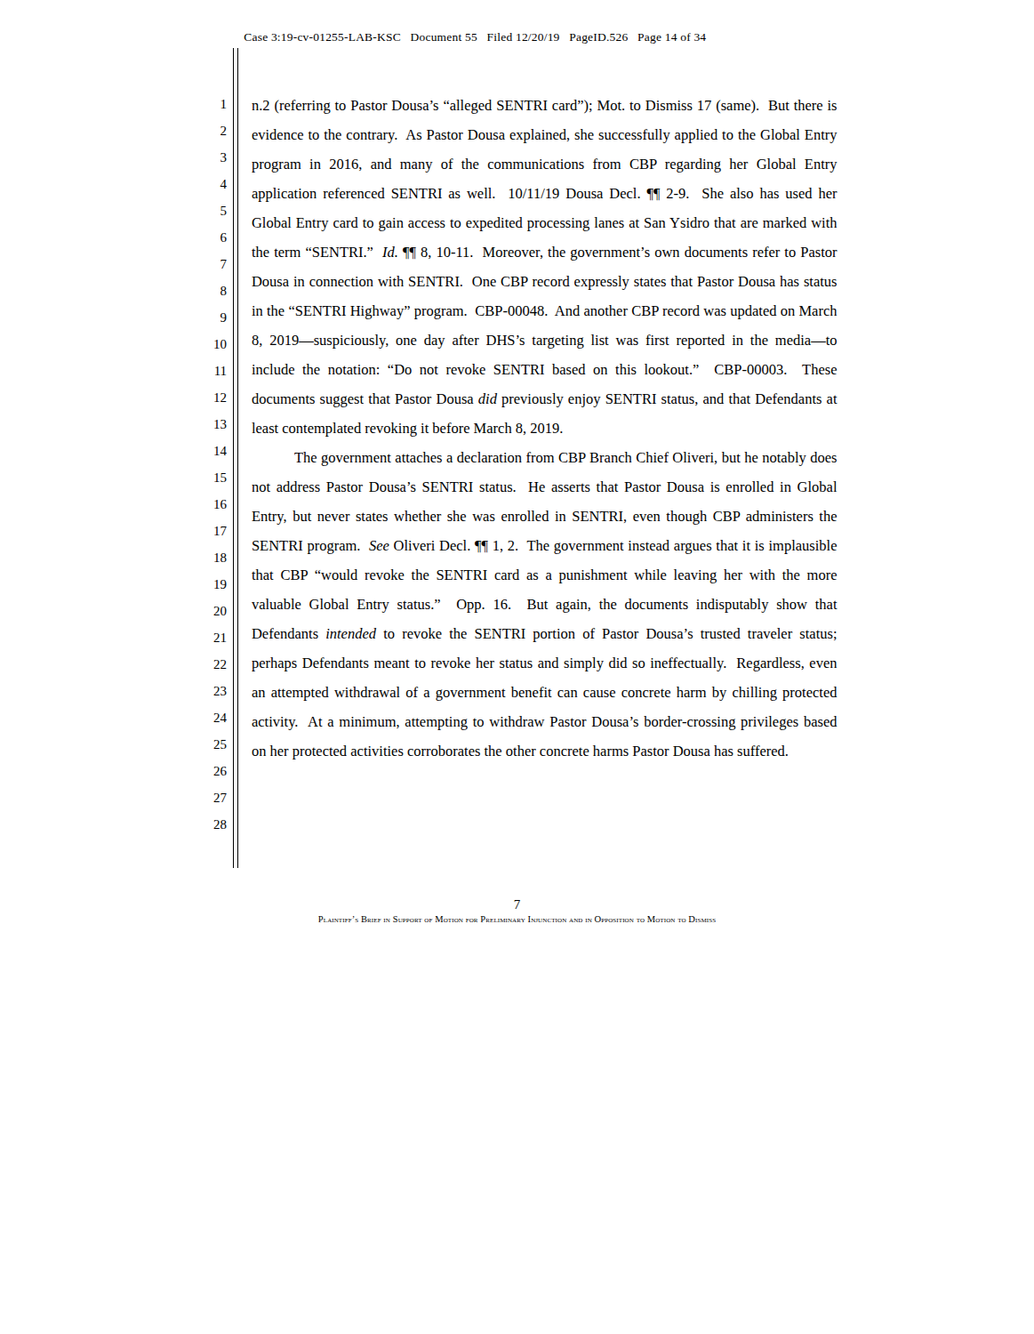Case 3:19-cv-01255-LAB-KSC Document 55 Filed 12/20/19 PageID.526 Page 14 of 34
1
2
3
4
5
6
7
8
9
10
11
12
13
14
15
16
17
18
19
20
21
22
23
24
25
26
27
28
n.2 (referring to Pastor Dousa’s “alleged SENTRI card”); Mot. to Dismiss 17 (same). But there is evidence to the contrary. As Pastor Dousa explained, she successfully applied to the Global Entry program in 2016, and many of the communications from CBP regarding her Global Entry application referenced SENTRI as well. 10/11/19 Dousa Decl. ¶¶ 2-9. She also has used her Global Entry card to gain access to expedited processing lanes at San Ysidro that are marked with the term “SENTRI.” Id. ¶¶ 8, 10-11. Moreover, the government’s own documents refer to Pastor Dousa in connection with SENTRI. One CBP record expressly states that Pastor Dousa has status in the “SENTRI Highway” program. CBP-00048. And another CBP record was updated on March 8, 2019—suspiciously, one day after DHS’s targeting list was first reported in the media—to include the notation: “Do not revoke SENTRI based on this lookout.” CBP-00003. These documents suggest that Pastor Dousa did previously enjoy SENTRI status, and that Defendants at least contemplated revoking it before March 8, 2019.
The government attaches a declaration from CBP Branch Chief Oliveri, but he notably does not address Pastor Dousa’s SENTRI status. He asserts that Pastor Dousa is enrolled in Global Entry, but never states whether she was enrolled in SENTRI, even though CBP administers the SENTRI program. See Oliveri Decl. ¶¶ 1, 2. The government instead argues that it is implausible that CBP “would revoke the SENTRI card as a punishment while leaving her with the more valuable Global Entry status.” Opp. 16. But again, the documents indisputably show that Defendants intended to revoke the SENTRI portion of Pastor Dousa’s trusted traveler status; perhaps Defendants meant to revoke her status and simply did so ineffectually. Regardless, even an attempted withdrawal of a government benefit can cause concrete harm by chilling protected activity. At a minimum, attempting to withdraw Pastor Dousa’s border-crossing privileges based on her protected activities corroborates the other concrete harms Pastor Dousa has suffered.
7
Plaintiff’s Brief in Support of Motion for Preliminary Injunction and in Opposition to Motion to Dismiss